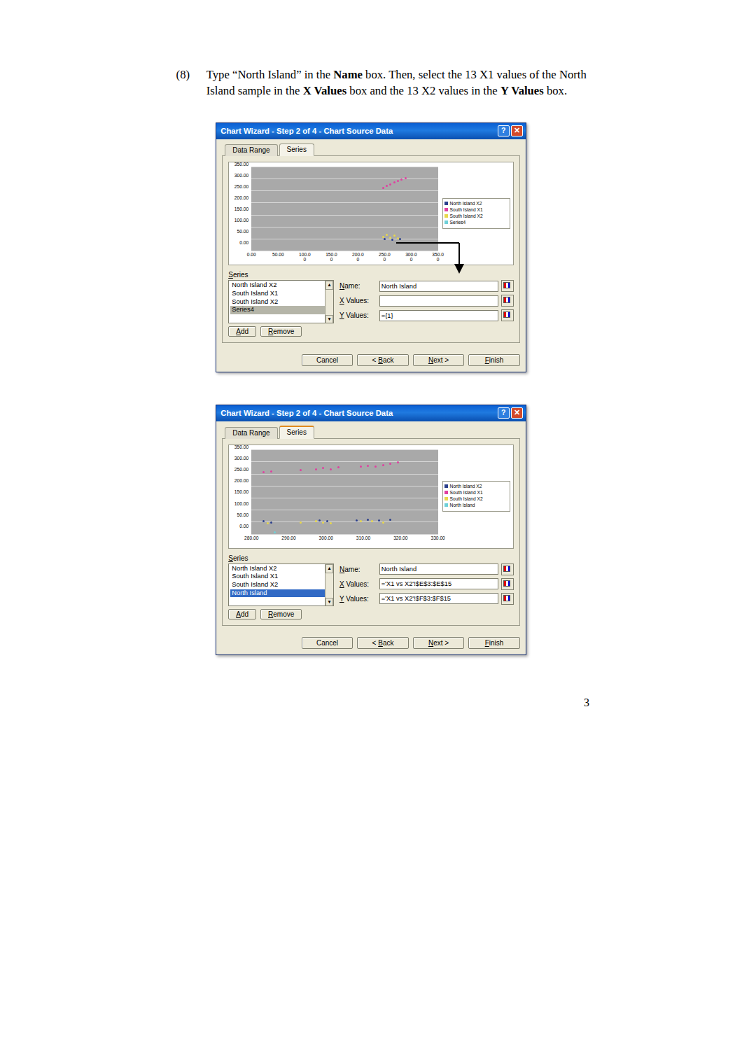(8)
Type “North Island” in the Name box. Then, select the 13 X1 values of the North Island sample in the X Values box and the 13 X2 values in the Y Values box.
Chart Wizard - Step 2 of 4 - Chart Source Data ? ✕
Data Range
Series
350.00 300.00 250.00 200.00 150.00 100.00 50.00 0.00
0.00 50.00 100.0
0 150.0
0 200.0
0 250.0
0 300.0
0 350.0
0
North Island X2
South Island X1
South Island X2
Series4
Series
North Island X2
South Island X1
South Island X2
Series4
▲
▼
Add Remove
Name:
North Island
X Values:
Y Values:
={1}
Cancel < Back Next > Finish
Chart Wizard - Step 2 of 4 - Chart Source Data ? ✕
Data Range
Series
350.00 300.00 250.00 200.00 150.00 100.00 50.00 0.00
280.00 290.00 300.00 310.00 320.00 330.00
North Island X2
South Island X1
South Island X2
North Island
Series
North Island X2
South Island X1
South Island X2
North Island
▲
▼
Add Remove
Name:
North Island
X Values:
='X1 vs X2'!$E$3:$E$15
Y Values:
='X1 vs X2'!$F$3:$F$15
Cancel < Back Next > Finish
3